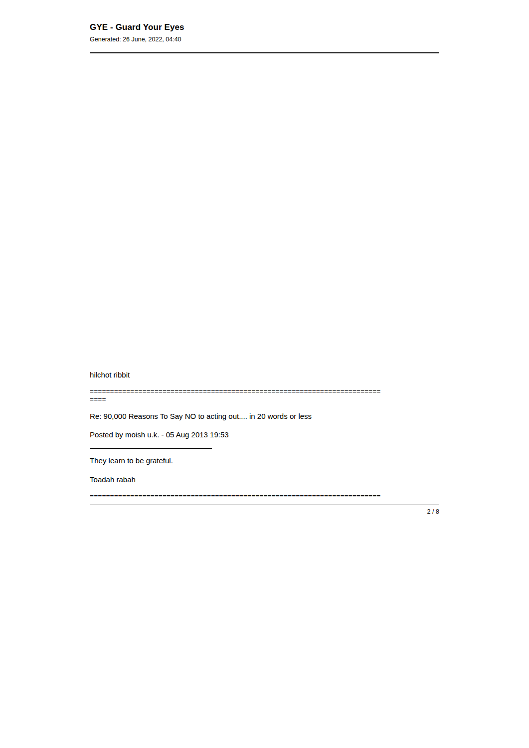GYE - Guard Your Eyes
Generated: 26 June, 2022, 04:40
hilchot ribbit
========================================================================
====
Re: 90,000 Reasons To Say NO to acting out.... in 20 words or less
Posted by moish u.k. - 05 Aug 2013 19:53
They learn to be grateful.
Toadah rabah
========================================================================
2 / 8